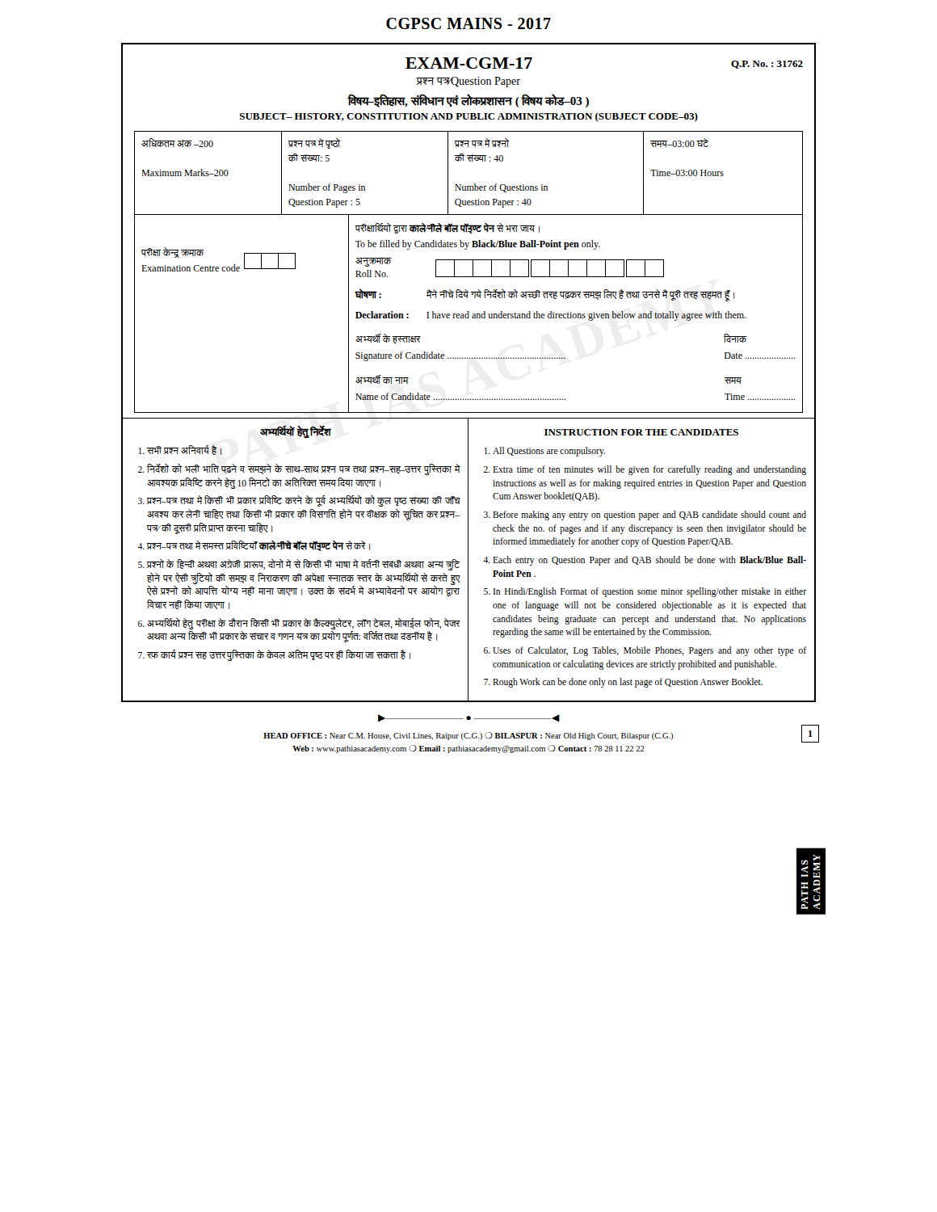PATH IAS ACADEMY
CGPSC MAINS - 2017
EXAM-CGM-17
Q.P. No. : 31762
प्रश्न पत्र∕Question Paper
विषय–इतिहास, संविधान एवं लोकप्रशासन ( विषय कोड–03 )
SUBJECT– HISTORY, CONSTITUTION AND PUBLIC ADMINISTRATION (SUBJECT CODE–03)
| अधिकतम अंक –200 Maximum Marks–200 | प्रश्न पत्र में पृष्ठों की संख्या: 5 Number of Pages in Question Paper : 5 | प्रश्न पत्र में प्रश्नों की संख्या : 40 Number of Questions in Question Paper : 40 | समय–03:00 घंटे Time–03:00 Hours |
| परीक्षा केन्द्र क्रमांक Examination Centre code | परीक्षार्थियों द्वारा काले∕नीले बॉल पॉइण्ट पेन से भरा जाय। To be filled by Candidates by Black/Blue Ball-Point pen only. अनुक्रमांक Roll No. घोषणा : मैंने नीचे दिये गये निर्देशों को अच्छी तरह पढ़कर समझ लिए हैं तथा उनसे मैं पूरी तरह सहमत हूँ। Declaration : I have read and understand the directions given below and totally agree with them. अभ्यर्थी के हस्ताक्षर Signature of Candidate ................................................. दिनांक Date ..................... अभ्यर्थी का नाम Name of Candidate ....................................................... समय Time .................... |
अभ्यर्थियों हेतु निर्देश
सभी प्रश्न अनिवार्य हैं।
निर्देशों को भली भांति पढ़ने व समझने के साथ–साथ प्रश्न पत्र तथा प्रश्न–सह–उत्तर पुस्तिका में आवश्यक प्रविष्टि करने हेतु 10 मिनटों का अतिरिक्त समय दिया जाएगा।
प्रश्न–पत्र तथा में किसी भी प्रकार प्रविष्टि करने के पूर्व अभ्यर्थियों को कुल पृष्ठ संख्या की जाँच अवश्य कर लेनी चाहिए तथा किसी भी प्रकार की विसंगति होने पर वीक्षक को सूचित कर प्रश्न–पत्र∕ की दूसरी प्रति प्राप्त करना चाहिए।
प्रश्न–पत्र तथा में समस्त प्रविष्टियाँ काले∕नीचे बॉल पॉइण्ट पेन से करें।
प्रश्नों के हिन्दी अथवा अंग्रेजी प्रारूप, दोनों में से किसी भी भाषा में वर्तनी संबंधी अथवा अन्य त्रुटि होने पर ऐसी त्रुटियों की समझ व निराकरण की अपेक्षा स्नातक स्तर के अभ्यर्थियों से करते हुए ऐसे प्रश्नों को आपत्ति योग्य नहीं माना जाएगा। उक्त के संदर्भ में अभ्यावेदनों पर आयोग द्वारा विचार नहीं किया जाएगा।
अभ्यर्थियों हेतु परीक्षा के दौरान किसी भी प्रकार के कैल्क्युलेटर, लॉग टेबल, मोबाईल फोन, पेजर अथवा अन्य किसी भी प्रकार के संचार व गणन यंत्र का प्रयोग पूर्णत: वर्जित तथा दंडनीय है।
रफ कार्य प्रश्न सह उत्तर पुस्तिका के केवल अंतिम पृष्ठ पर ही किया जा सकता है।
INSTRUCTION FOR THE CANDIDATES
All Questions are compulsory.
Extra time of ten minutes will be given for carefully reading and understanding instructions as well as for making required entries in Question Paper and Question Cum Answer booklet(QAB).
Before making any entry on question paper and QAB candidate should count and check the no. of pages and if any discrepancy is seen then invigilator should be informed immediately for another copy of Question Paper/QAB.
Each entry on Question Paper and QAB should be done with Black/Blue Ball-Point Pen .
In Hindi/English Format of question some minor spelling/other mistake in either one of language will not be considered objectionable as it is expected that candidates being graduate can percept and understand that. No applications regarding the same will be entertained by the Commission.
Uses of Calculator, Log Tables, Mobile Phones, Pagers and any other type of communication or calculating devices are strictly prohibited and punishable.
Rough Work can be done only on last page of Question Answer Booklet.
▶———————— ● ————————◀
HEAD OFFICE : Near C.M. House, Civil Lines, Raipur (C.G.) ❍ BILASPUR : Near Old High Court, Bilaspur (C.G.)
Web : www.pathiasacademy.com ❍ Email : pathiasacademy@gmail.com ❍ Contact : 78 28 11 22 22
1
PATH IAS ACADEMY